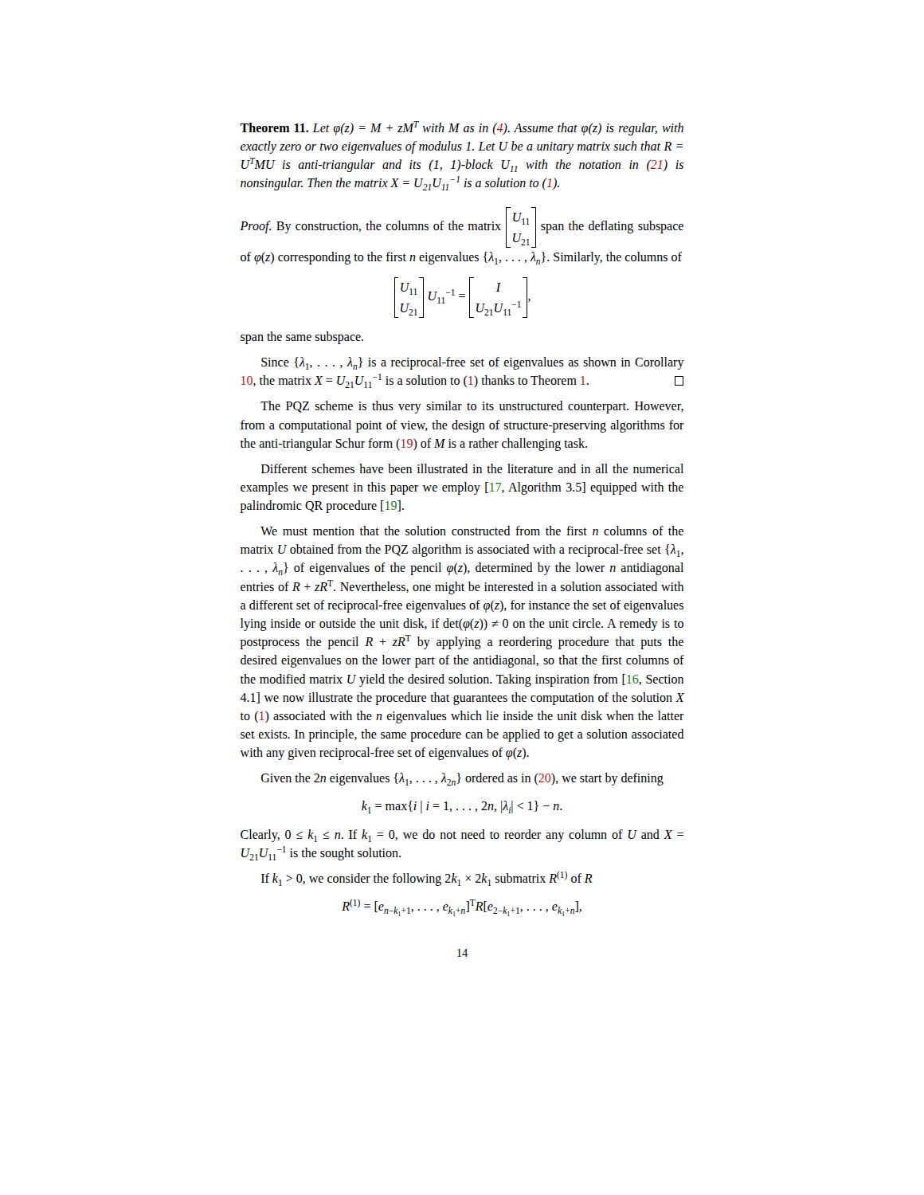Theorem 11. Let φ(z) = M + zMT with M as in (4). Assume that φ(z) is regular, with exactly zero or two eigenvalues of modulus 1. Let U be a unitary matrix such that R = UTMU is anti-triangular and its (1, 1)-block U11 with the notation in (21) is nonsingular. Then the matrix X = U21U11−1 is a solution to (1).
Proof. By construction, the columns of the matrix U11 U21 span the deflating subspace of φ(z) corresponding to the first n eigenvalues {λ1, . . . , λn}. Similarly, the columns of
U11 U21 U11−1 = IU21U11−1,
span the same subspace.
Since {λ1, . . . , λn} is a reciprocal-free set of eigenvalues as shown in Corollary 10, the matrix X = U21U11−1 is a solution to (1) thanks to Theorem 1.
The PQZ scheme is thus very similar to its unstructured counterpart. However, from a computational point of view, the design of structure-preserving algorithms for the anti-triangular Schur form (19) of M is a rather challenging task.
Different schemes have been illustrated in the literature and in all the numerical examples we present in this paper we employ [17, Algorithm 3.5] equipped with the palindromic QR procedure [19].
We must mention that the solution constructed from the first n columns of the matrix U obtained from the PQZ algorithm is associated with a reciprocal-free set {λ1, . . . , λn} of eigenvalues of the pencil φ(z), determined by the lower n antidiagonal entries of R + zRT. Nevertheless, one might be interested in a solution associated with a different set of reciprocal-free eigenvalues of φ(z), for instance the set of eigenvalues lying inside or outside the unit disk, if det(φ(z)) ≠ 0 on the unit circle. A remedy is to postprocess the pencil R + zRT by applying a reordering procedure that puts the desired eigenvalues on the lower part of the antidiagonal, so that the first columns of the modified matrix U yield the desired solution. Taking inspiration from [16, Section 4.1] we now illustrate the procedure that guarantees the computation of the solution X to (1) associated with the n eigenvalues which lie inside the unit disk when the latter set exists. In principle, the same procedure can be applied to get a solution associated with any given reciprocal-free set of eigenvalues of φ(z).
Given the 2n eigenvalues {λ1, . . . , λ2n} ordered as in (20), we start by defining
k1 = max{i | i = 1, . . . , 2n, |λi| < 1} − n.
Clearly, 0 ≤ k1 ≤ n. If k1 = 0, we do not need to reorder any column of U and X = U21U11−1 is the sought solution.
If k1 > 0, we consider the following 2k1 × 2k1 submatrix R(1) of R
R(1) = [en−k1+1, . . . , ek1+n]TR[e2−k1+1, . . . , ek1+n],
14